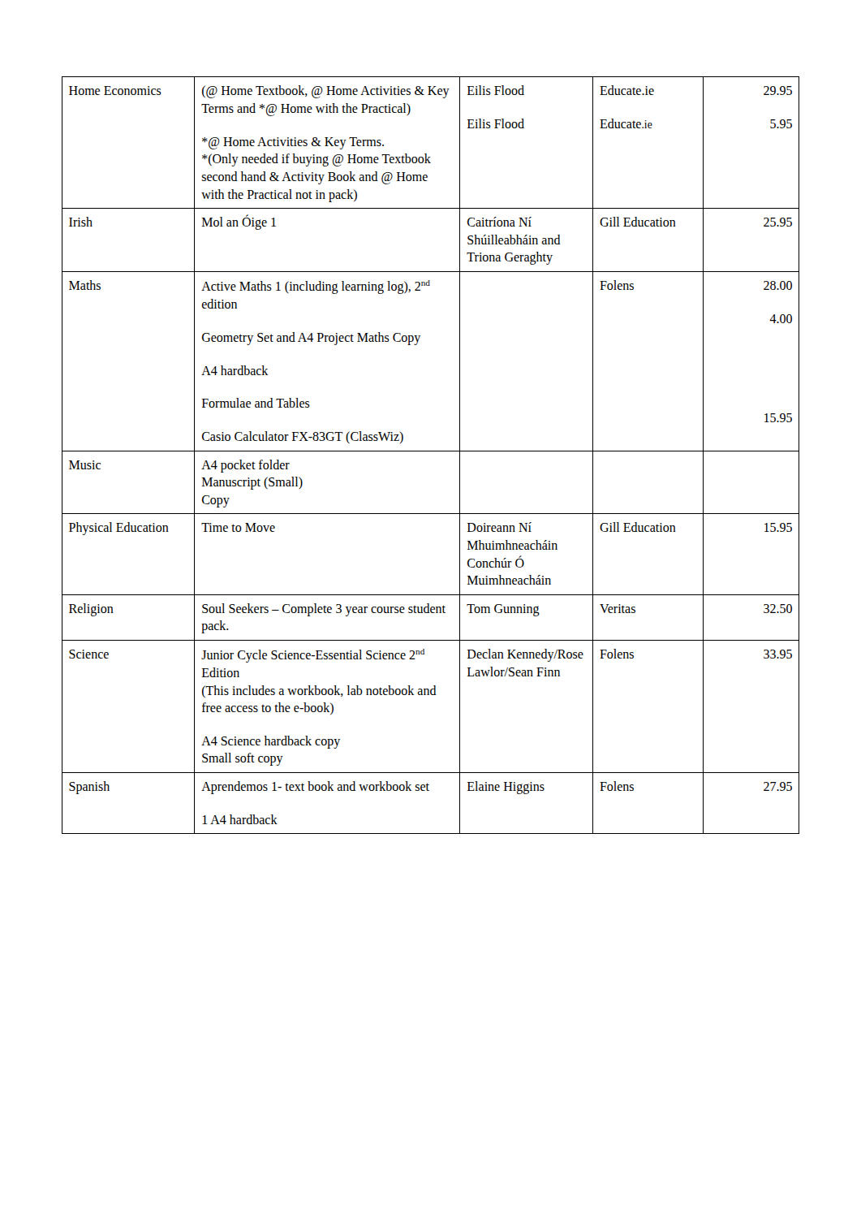| Home Economics | (@ Home Textbook, @ Home Activities & Key Terms and *@ Home with the Practical) *@ Home Activities & Key Terms. *(Only needed if buying @ Home Textbook second hand & Activity Book and @ Home with the Practical not in pack) | Eilis Flood Eilis Flood | Educate.ie Educate .ie | 29.95 5.95 |
| Irish | Mol an Óige 1 | Caitríona Ní Shúilleabháin and Triona Geraghty | Gill Education | 25.95 |
| Maths | Active Maths 1 (including learning log), 2 nd edition Geometry Set and A4 Project Maths Copy A4 hardback Formulae and Tables Casio Calculator FX-83GT (ClassWiz) | | Folens | 28.00 4.00 15.95 |
| Music | A4 pocket folder Manuscript (Small) Copy | | | |
| Physical Education | Time to Move | Doireann Ní Mhuimhneacháin Conchúr Ó Muimhneacháin | Gill Education | 15.95 |
| Religion | Soul Seekers – Complete 3 year course student pack. | Tom Gunning | Veritas | 32.50 |
| Science | Junior Cycle Science-Essential Science 2 nd Edition (This includes a workbook, lab notebook and free access to the e-book) A4 Science hardback copy Small soft copy | Declan Kennedy/Rose Lawlor/Sean Finn | Folens | 33.95 |
| Spanish | Aprendemos 1- text book and workbook set 1 A4 hardback | Elaine Higgins | Folens | 27.95 |